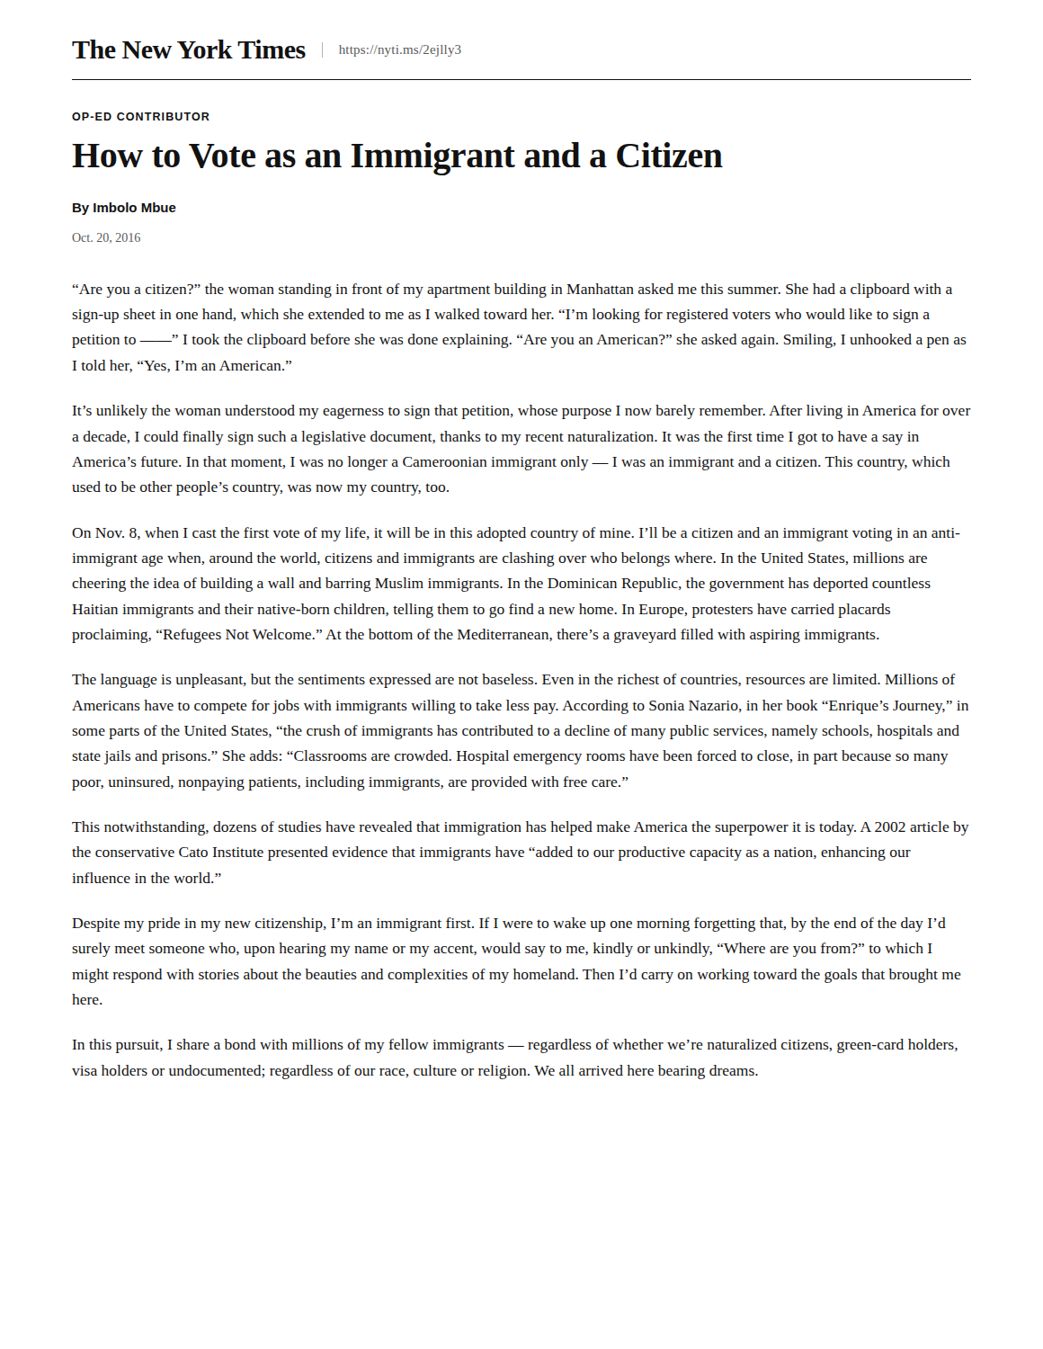The New York Times
https://nyti.ms/2ejlly3
OP-ED CONTRIBUTOR
How to Vote as an Immigrant and a Citizen
By Imbolo Mbue
Oct. 20, 2016
“Are you a citizen?” the woman standing in front of my apartment building in Manhattan asked me this summer. She had a clipboard with a sign-up sheet in one hand, which she extended to me as I walked toward her. “I’m looking for registered voters who would like to sign a petition to ——” I took the clipboard before she was done explaining. “Are you an American?” she asked again. Smiling, I unhooked a pen as I told her, “Yes, I’m an American.”
It’s unlikely the woman understood my eagerness to sign that petition, whose purpose I now barely remember. After living in America for over a decade, I could finally sign such a legislative document, thanks to my recent naturalization. It was the first time I got to have a say in America’s future. In that moment, I was no longer a Cameroonian immigrant only — I was an immigrant and a citizen. This country, which used to be other people’s country, was now my country, too.
On Nov. 8, when I cast the first vote of my life, it will be in this adopted country of mine. I’ll be a citizen and an immigrant voting in an anti-immigrant age when, around the world, citizens and immigrants are clashing over who belongs where. In the United States, millions are cheering the idea of building a wall and barring Muslim immigrants. In the Dominican Republic, the government has deported countless Haitian immigrants and their native-born children, telling them to go find a new home. In Europe, protesters have carried placards proclaiming, “Refugees Not Welcome.” At the bottom of the Mediterranean, there’s a graveyard filled with aspiring immigrants.
The language is unpleasant, but the sentiments expressed are not baseless. Even in the richest of countries, resources are limited. Millions of Americans have to compete for jobs with immigrants willing to take less pay. According to Sonia Nazario, in her book “Enrique’s Journey,” in some parts of the United States, “the crush of immigrants has contributed to a decline of many public services, namely schools, hospitals and state jails and prisons.” She adds: “Classrooms are crowded. Hospital emergency rooms have been forced to close, in part because so many poor, uninsured, nonpaying patients, including immigrants, are provided with free care.”
This notwithstanding, dozens of studies have revealed that immigration has helped make America the superpower it is today. A 2002 article by the conservative Cato Institute presented evidence that immigrants have “added to our productive capacity as a nation, enhancing our influence in the world.”
Despite my pride in my new citizenship, I’m an immigrant first. If I were to wake up one morning forgetting that, by the end of the day I’d surely meet someone who, upon hearing my name or my accent, would say to me, kindly or unkindly, “Where are you from?” to which I might respond with stories about the beauties and complexities of my homeland. Then I’d carry on working toward the goals that brought me here.
In this pursuit, I share a bond with millions of my fellow immigrants — regardless of whether we’re naturalized citizens, green-card holders, visa holders or undocumented; regardless of our race, culture or religion. We all arrived here bearing dreams.